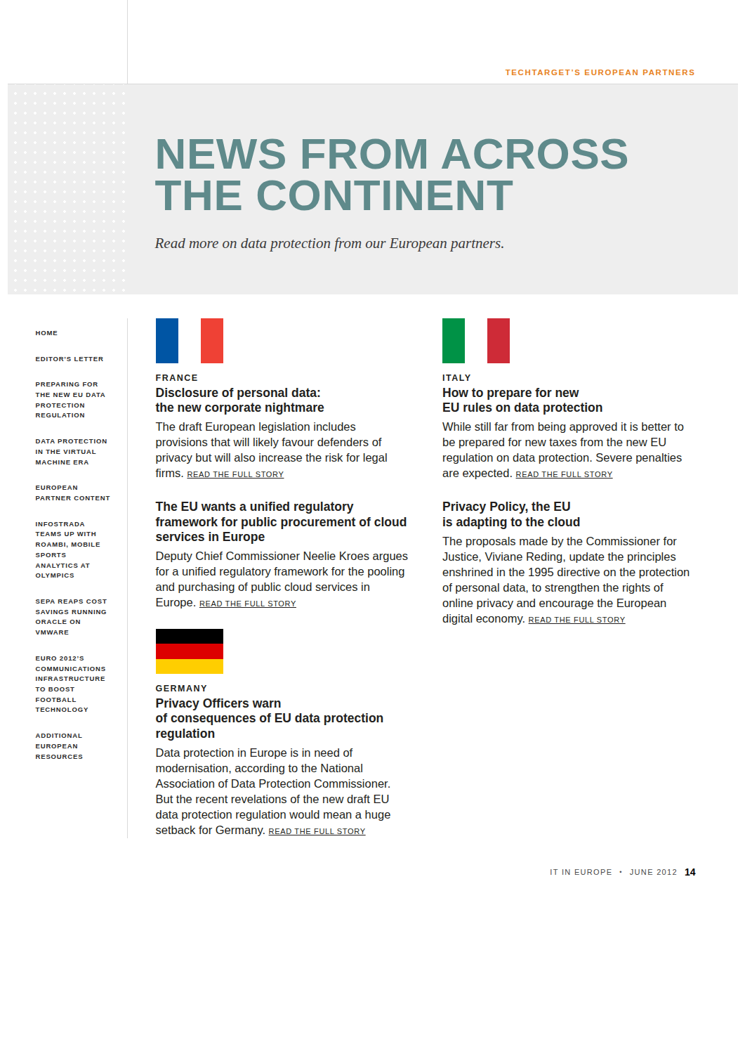TechTarget’s European Partners
News From Across
the Continent
Read more on data protection from our European partners.
Home
Editor’s Letter
Preparing for the New EU Data Protection Regulation
Data Protection in the Virtual Machine Era
European Partner Content
Infostrada Teams Up With Roambi, Mobile Sports Analytics at Olympics
SEPA Reaps Cost Savings Running Oracle on VMware
Euro 2012’s Communications Infrastructure to Boost Football Technology
Additional European Resources
France
Disclosure of personal data:
the new corporate nightmare
The draft European legislation includes provisions that will likely favour defenders of privacy but will also increase the risk for legal firms. Read the full story
The EU wants a unified regulatory framework for public procurement of cloud services in Europe
Deputy Chief Commissioner Neelie Kroes argues for a unified regulatory framework for the pooling and purchasing of public cloud services in Europe. Read the full story
Germany
Privacy Officers warn
of consequences of EU data protection regulation
Data protection in Europe is in need of modernisation, according to the National Association of Data Protection Commissioner. But the recent revelations of the new draft EU data protection regulation would mean a huge setback for Germany. Read the full story
Italy
How to prepare for new
EU rules on data protection
While still far from being approved it is better to be prepared for new taxes from the new EU regulation on data protection. Severe penalties are expected. Read the full story
Privacy Policy, the EU
is adapting to the cloud
The proposals made by the Commissioner for Justice, Viviane Reding, update the principles enshrined in the 1995 directive on the protection of personal data, to strengthen the rights of online privacy and encourage the European digital economy. Read the full story
IT in Europe • June 2012 14